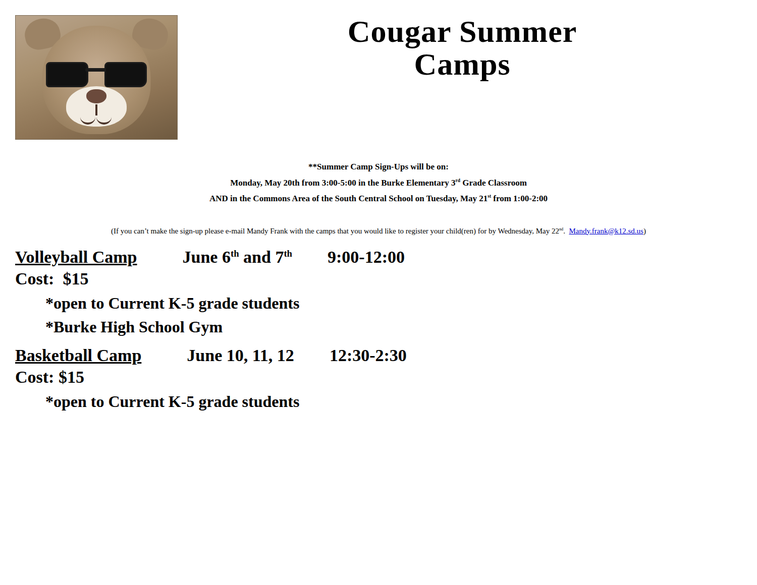Cougar Summer
Camps
**Summer Camp Sign-Ups will be on:
Monday, May 20th from 3:00-5:00 in the Burke Elementary 3rd Grade Classroom
AND in the Commons Area of the South Central School on Tuesday, May 21st from 1:00-2:00
(If you can’t make the sign-up please e-mail Mandy Frank with the camps that you would like to register your child(ren) for by Wednesday, May 22nd. Mandy.frank@k12.sd.us)
Volleyball Camp June 6th and 7th 9:00-12:00 Cost: $15
*open to Current K-5 grade students
*Burke High School Gym
Basketball Camp June 10, 11, 12 12:30-2:30 Cost: $15
*open to Current K-5 grade students